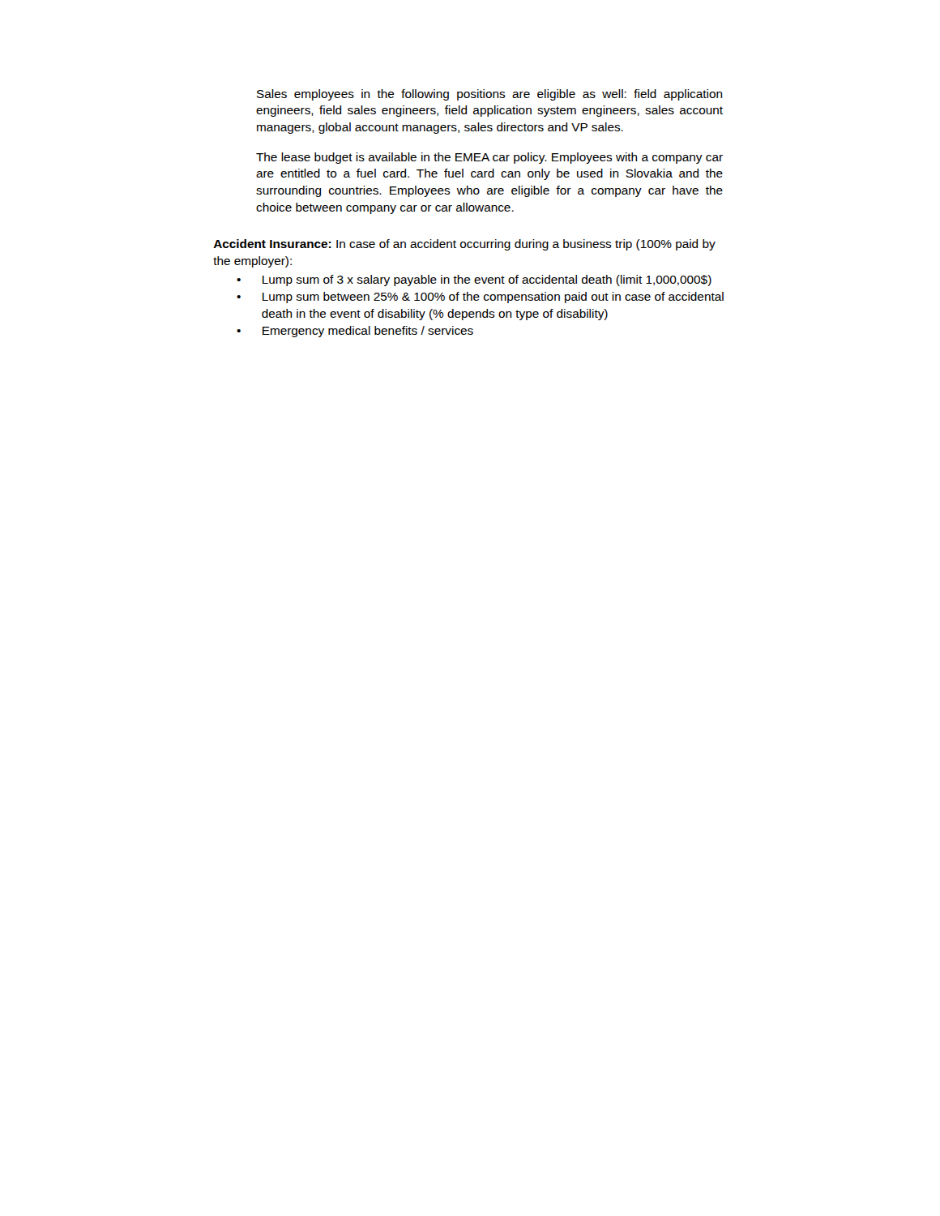Sales employees in the following positions are eligible as well: field application engineers, field sales engineers, field application system engineers, sales account managers, global account managers, sales directors and VP sales.
The lease budget is available in the EMEA car policy. Employees with a company car are entitled to a fuel card. The fuel card can only be used in Slovakia and the surrounding countries. Employees who are eligible for a company car have the choice between company car or car allowance.
Accident Insurance: In case of an accident occurring during a business trip (100% paid by the employer):
Lump sum of 3 x salary payable in the event of accidental death (limit 1,000,000$)
Lump sum between 25% & 100% of the compensation paid out in case of accidental death in the event of disability (% depends on type of disability)
Emergency medical benefits / services